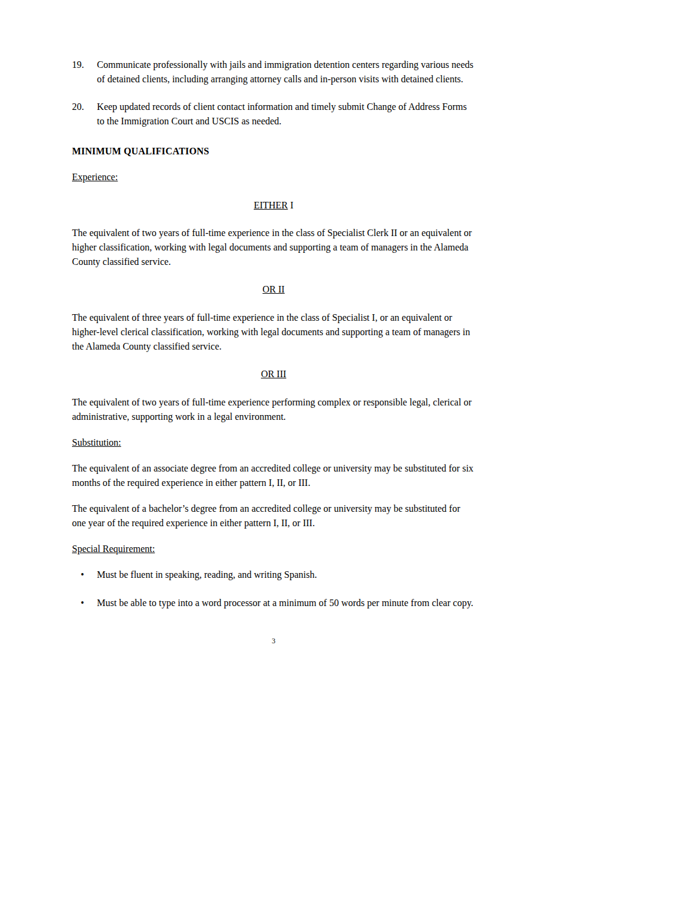19. Communicate professionally with jails and immigration detention centers regarding various needs of detained clients, including arranging attorney calls and in-person visits with detained clients.
20. Keep updated records of client contact information and timely submit Change of Address Forms to the Immigration Court and USCIS as needed.
MINIMUM QUALIFICATIONS
Experience:
EITHER I
The equivalent of two years of full-time experience in the class of Specialist Clerk II or an equivalent or higher classification, working with legal documents and supporting a team of managers in the Alameda County classified service.
OR II
The equivalent of three years of full-time experience in the class of Specialist I, or an equivalent or higher-level clerical classification, working with legal documents and supporting a team of managers in the Alameda County classified service.
OR III
The equivalent of two years of full-time experience performing complex or responsible legal, clerical or administrative, supporting work in a legal environment.
Substitution:
The equivalent of an associate degree from an accredited college or university may be substituted for six months of the required experience in either pattern I, II, or III.
The equivalent of a bachelor’s degree from an accredited college or university may be substituted for one year of the required experience in either pattern I, II, or III.
Special Requirement:
Must be fluent in speaking, reading, and writing Spanish.
Must be able to type into a word processor at a minimum of 50 words per minute from clear copy.
3